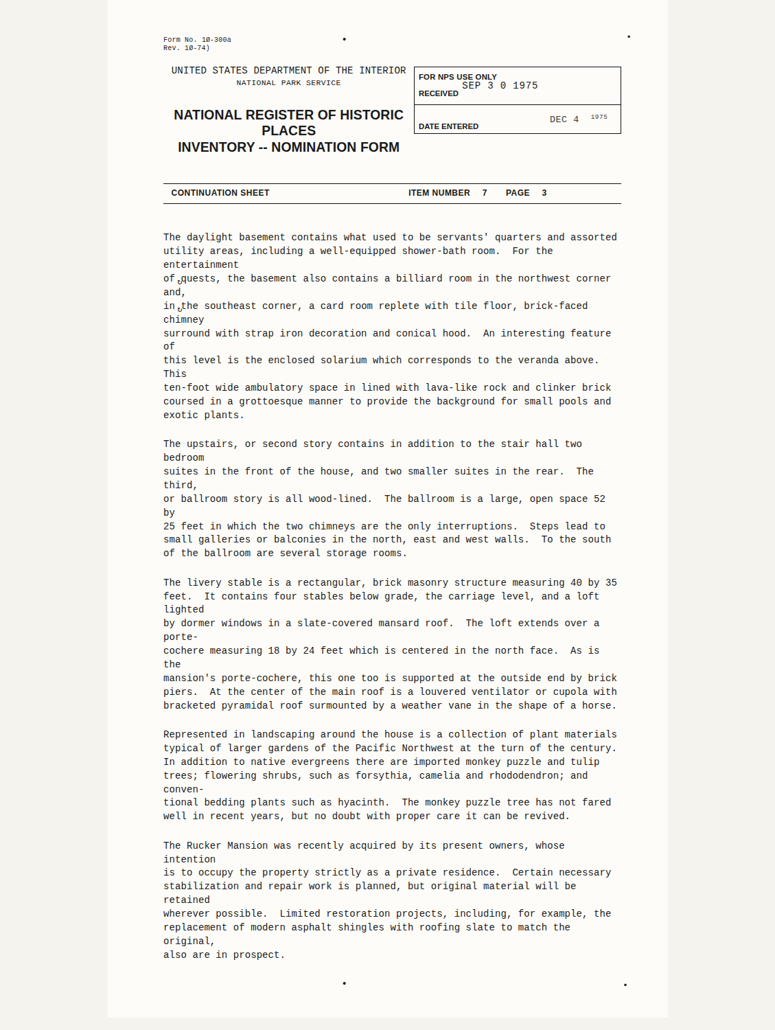Form No. 1Ø-300a
Rev. 1Ø-74)
•
•
UNITED STATES DEPARTMENT OF THE INTERIOR
NATIONAL PARK SERVICE
NATIONAL REGISTER OF HISTORIC PLACES
INVENTORY -- NOMINATION FORM
FOR NPS USE ONLY
SEP 3 0 1975
RECEIVED
DATE ENTERED
DEC 4 1975
CONTINUATION SHEET
ITEM NUMBER7 PAGE3
The daylight basement contains what used to be servants' quarters and assorted
utility areas, including a well-equipped shower-bath room. For the entertainment
of quests↻, the basement also contains a billiard room in the northwest corner and,
in the↻ southeast corner, a card room replete with tile floor, brick-faced chimney
surround with strap iron decoration and conical hood. An interesting feature of
this level is the enclosed solarium which corresponds to the veranda above. This
ten-foot wide ambulatory space in lined with lava-like rock and clinker brick
coursed in a grottoesque manner to provide the background for small pools and
exotic plants.
The upstairs, or second story contains in addition to the stair hall two bedroom
suites in the front of the house, and two smaller suites in the rear. The third,
or ballroom story is all wood-lined. The ballroom is a large, open space 52 by
25 feet in which the two chimneys are the only interruptions. Steps lead to
small galleries or balconies in the north, east and west walls. To the south
of the ballroom are several storage rooms.
The livery stable is a rectangular, brick masonry structure measuring 40 by 35
feet. It contains four stables below grade, the carriage level, and a loft lighted
by dormer windows in a slate-covered mansard roof. The loft extends over a porte-
cochere measuring 18 by 24 feet which is centered in the north face. As is the
mansion's porte-cochere, this one too is supported at the outside end by brick
piers. At the center of the main roof is a louvered ventilator or cupola with
bracketed pyramidal roof surmounted by a weather vane in the shape of a horse.
Represented in landscaping around the house is a collection of plant materials
typical of larger gardens of the Pacific Northwest at the turn of the century.
In addition to native evergreens there are imported monkey puzzle and tulip
trees; flowering shrubs, such as forsythia, camelia and rhododendron; and conven-
tional bedding plants such as hyacinth. The monkey puzzle tree has not fared
well in recent years, but no doubt with proper care it can be revived.
The Rucker Mansion was recently acquired by its present owners, whose intention
is to occupy the property strictly as a private residence. Certain necessary
stabilization and repair work is planned, but original material will be retained
wherever possible. Limited restoration projects, including, for example, the
replacement of modern asphalt shingles with roofing slate to match the original,
also are in prospect.
•
•